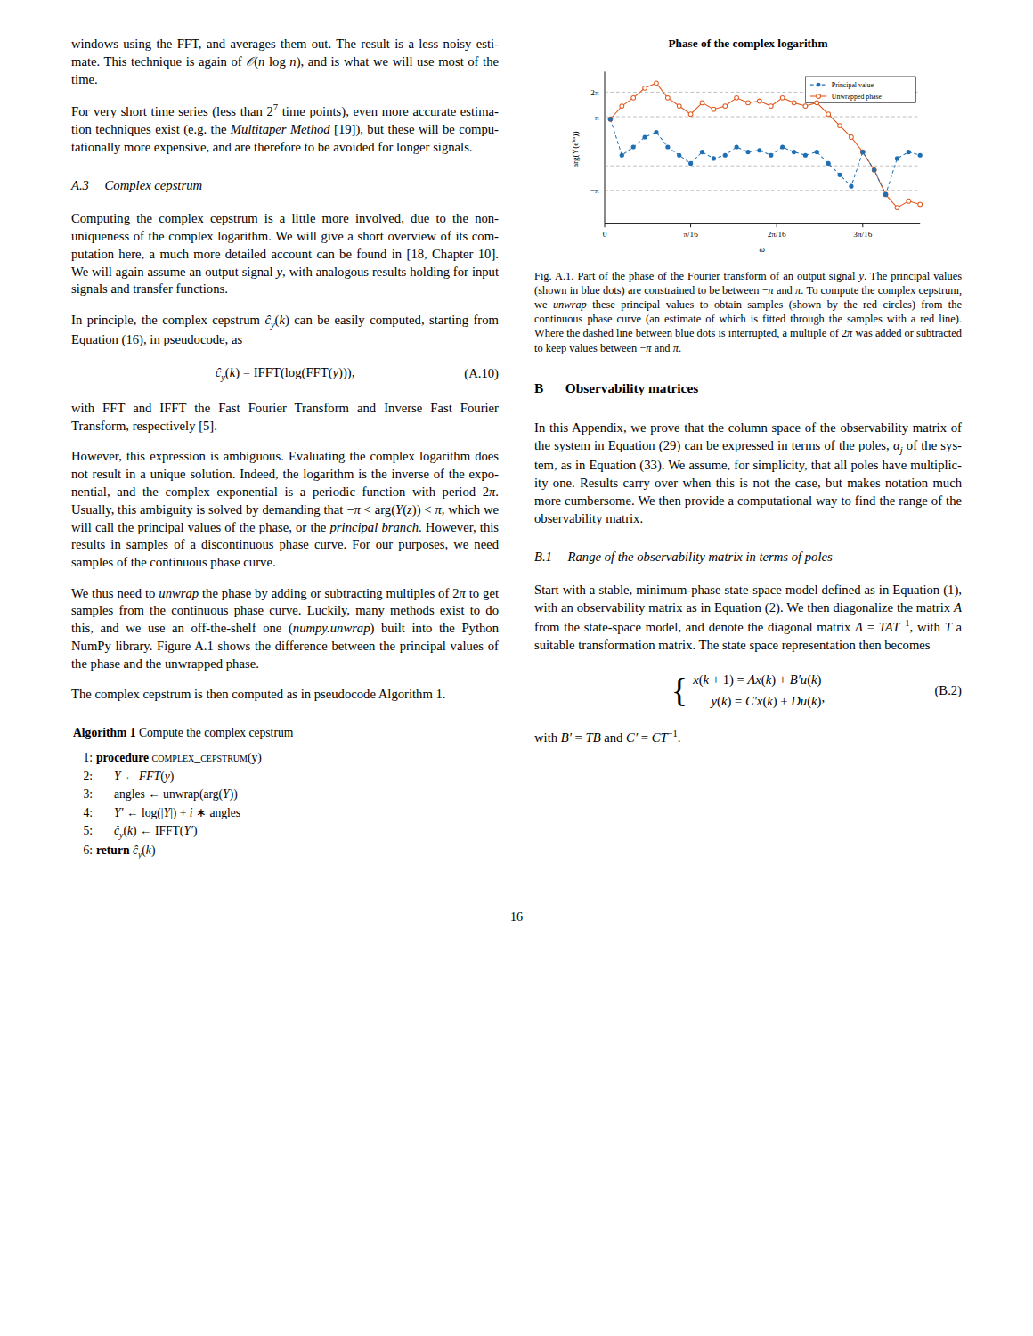windows using the FFT, and averages them out. The result is a less noisy estimate. This technique is again of 𝒪(n log n), and is what we will use most of the time.
For very short time series (less than 27 time points), even more accurate estimation techniques exist (e.g. the Multitaper Method [19]), but these will be computationally more expensive, and are therefore to be avoided for longer signals.
A.3 Complex cepstrum
Computing the complex cepstrum is a little more involved, due to the non-uniqueness of the complex logarithm. We will give a short overview of its computation here, a much more detailed account can be found in [18, Chapter 10]. We will again assume an output signal y, with analogous results holding for input signals and transfer functions.
In principle, the complex cepstrum ĉy(k) can be easily computed, starting from Equation (16), in pseudocode, as
ĉy(k) = IFFT(log(FFT(y))), (A.10)
with FFT and IFFT the Fast Fourier Transform and Inverse Fast Fourier Transform, respectively [5].
However, this expression is ambiguous. Evaluating the complex logarithm does not result in a unique solution. Indeed, the logarithm is the inverse of the exponential, and the complex exponential is a periodic function with period 2π. Usually, this ambiguity is solved by demanding that −π < arg(Y(z)) < π, which we will call the principal values of the phase, or the principal branch. However, this results in samples of a discontinuous phase curve. For our purposes, we need samples of the continuous phase curve.
We thus need to unwrap the phase by adding or subtracting multiples of 2π to get samples from the continuous phase curve. Luckily, many methods exist to do this, and we use an off-the-shelf one (numpy.unwrap) built into the Python NumPy library. Figure A.1 shows the difference between the principal values of the phase and the unwrapped phase.
The complex cepstrum is then computed as in pseudocode Algorithm 1.
Algorithm 1 Compute the complex cepstrum
procedure complex_cepstrum(y)
Y ← FFT(y)
angles ← unwrap(arg(Y))
Y′ ← log(|Y|) + i ∗ angles
ĉy(k) ← IFFT(Y′)
return ĉy(k)
Phase of the complex logarithm
2π π −π arg(Y(eiω)) 0 π/16 2π/16 3π/16 ω Principal value Unwrapped phase
Fig. A.1. Part of the phase of the Fourier transform of an output signal y. The principal values (shown in blue dots) are constrained to be between −π and π. To compute the complex cepstrum, we unwrap these principal values to obtain samples (shown by the red circles) from the continuous phase curve (an estimate of which is fitted through the samples with a red line). Where the dashed line between blue dots is interrupted, a multiple of 2π was added or subtracted to keep values between −π and π.
BObservability matrices
In this Appendix, we prove that the column space of the observability matrix of the system in Equation (29) can be expressed in terms of the poles, αj of the system, as in Equation (33). We assume, for simplicity, that all poles have multiplicity one. Results carry over when this is not the case, but makes notation much more cumbersome. We then provide a computational way to find the range of the observability matrix.
B.1 Range of the observability matrix in terms of poles
Start with a stable, minimum-phase state-space model defined as in Equation (1), with an observability matrix as in Equation (2). We then diagonalize the matrix A from the state-space model, and denote the diagonal matrix Λ = TAT−1, with T a suitable transformation matrix. The state space representation then becomes
{
x(k + 1) = Λx(k) + B′u(k)
y(k) = C′x(k) + Du(k)
, (B.2)
with B′ = TB and C′ = CT−1.
16